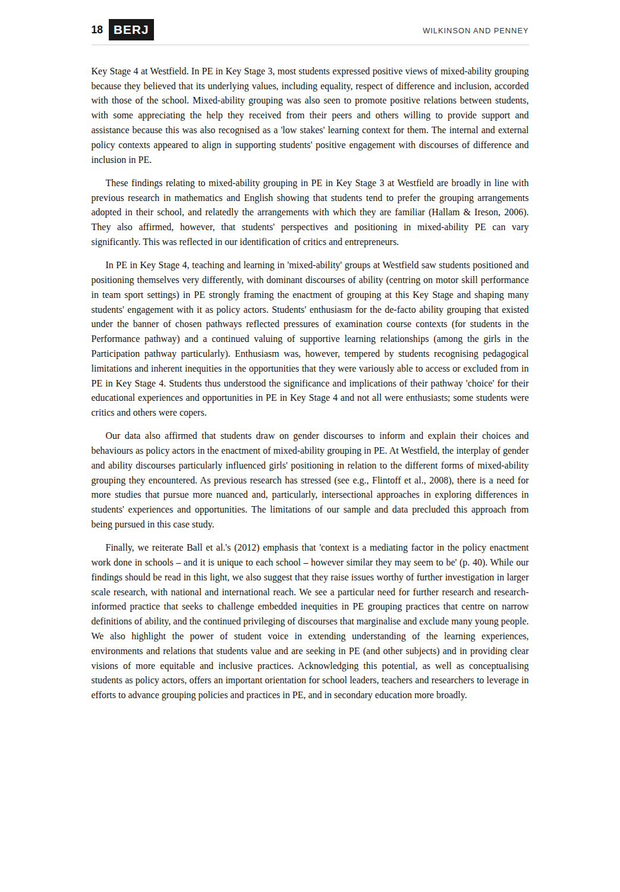18 BERJ
Wilkinson and Penney
Key Stage 4 at Westfield. In PE in Key Stage 3, most students expressed positive views of mixed-ability grouping because they believed that its underlying values, including equality, respect of difference and inclusion, accorded with those of the school. Mixed-ability grouping was also seen to promote positive relations between students, with some appreciating the help they received from their peers and others willing to provide support and assistance because this was also recognised as a 'low stakes' learning context for them. The internal and external policy contexts appeared to align in supporting students' positive engagement with discourses of difference and inclusion in PE.
These findings relating to mixed-ability grouping in PE in Key Stage 3 at Westfield are broadly in line with previous research in mathematics and English showing that students tend to prefer the grouping arrangements adopted in their school, and relatedly the arrangements with which they are familiar (Hallam & Ireson, 2006). They also affirmed, however, that students' perspectives and positioning in mixed-ability PE can vary significantly. This was reflected in our identification of critics and entrepreneurs.
In PE in Key Stage 4, teaching and learning in 'mixed-ability' groups at Westfield saw students positioned and positioning themselves very differently, with dominant discourses of ability (centring on motor skill performance in team sport settings) in PE strongly framing the enactment of grouping at this Key Stage and shaping many students' engagement with it as policy actors. Students' enthusiasm for the de-facto ability grouping that existed under the banner of chosen pathways reflected pressures of examination course contexts (for students in the Performance pathway) and a continued valuing of supportive learning relationships (among the girls in the Participation pathway particularly). Enthusiasm was, however, tempered by students recognising pedagogical limitations and inherent inequities in the opportunities that they were variously able to access or excluded from in PE in Key Stage 4. Students thus understood the significance and implications of their pathway 'choice' for their educational experiences and opportunities in PE in Key Stage 4 and not all were enthusiasts; some students were critics and others were copers.
Our data also affirmed that students draw on gender discourses to inform and explain their choices and behaviours as policy actors in the enactment of mixed-ability grouping in PE. At Westfield, the interplay of gender and ability discourses particularly influenced girls' positioning in relation to the different forms of mixed-ability grouping they encountered. As previous research has stressed (see e.g., Flintoff et al., 2008), there is a need for more studies that pursue more nuanced and, particularly, intersectional approaches in exploring differences in students' experiences and opportunities. The limitations of our sample and data precluded this approach from being pursued in this case study.
Finally, we reiterate Ball et al.'s (2012) emphasis that 'context is a mediating factor in the policy enactment work done in schools – and it is unique to each school – however similar they may seem to be' (p. 40). While our findings should be read in this light, we also suggest that they raise issues worthy of further investigation in larger scale research, with national and international reach. We see a particular need for further research and research-informed practice that seeks to challenge embedded inequities in PE grouping practices that centre on narrow definitions of ability, and the continued privileging of discourses that marginalise and exclude many young people. We also highlight the power of student voice in extending understanding of the learning experiences, environments and relations that students value and are seeking in PE (and other subjects) and in providing clear visions of more equitable and inclusive practices. Acknowledging this potential, as well as conceptualising students as policy actors, offers an important orientation for school leaders, teachers and researchers to leverage in efforts to advance grouping policies and practices in PE, and in secondary education more broadly.